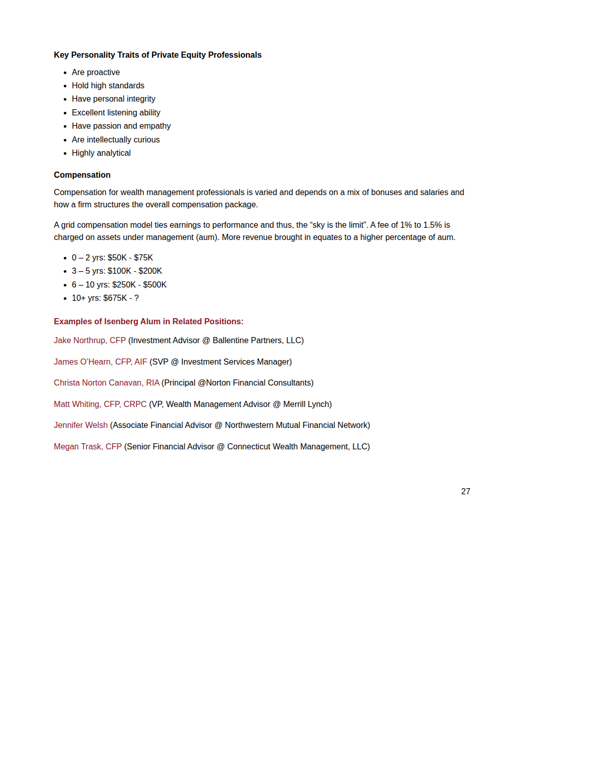Key Personality Traits of Private Equity Professionals
Are proactive
Hold high standards
Have personal integrity
Excellent listening ability
Have passion and empathy
Are intellectually curious
Highly analytical
Compensation
Compensation for wealth management professionals is varied and depends on a mix of bonuses and salaries and how a firm structures the overall compensation package.
A grid compensation model ties earnings to performance and thus, the “sky is the limit”. A fee of 1% to 1.5% is charged on assets under management (aum). More revenue brought in equates to a higher percentage of aum.
0 – 2 yrs: $50K - $75K
3 – 5 yrs: $100K - $200K
6 – 10 yrs: $250K - $500K
10+ yrs: $675K - ?
Examples of Isenberg Alum in Related Positions:
Jake Northrup, CFP (Investment Advisor @ Ballentine Partners, LLC)
James O’Hearn, CFP, AIF (SVP @ Investment Services Manager)
Christa Norton Canavan, RIA (Principal @Norton Financial Consultants)
Matt Whiting, CFP, CRPC (VP, Wealth Management Advisor @ Merrill Lynch)
Jennifer Welsh (Associate Financial Advisor @ Northwestern Mutual Financial Network)
Megan Trask, CFP (Senior Financial Advisor @ Connecticut Wealth Management, LLC)
27